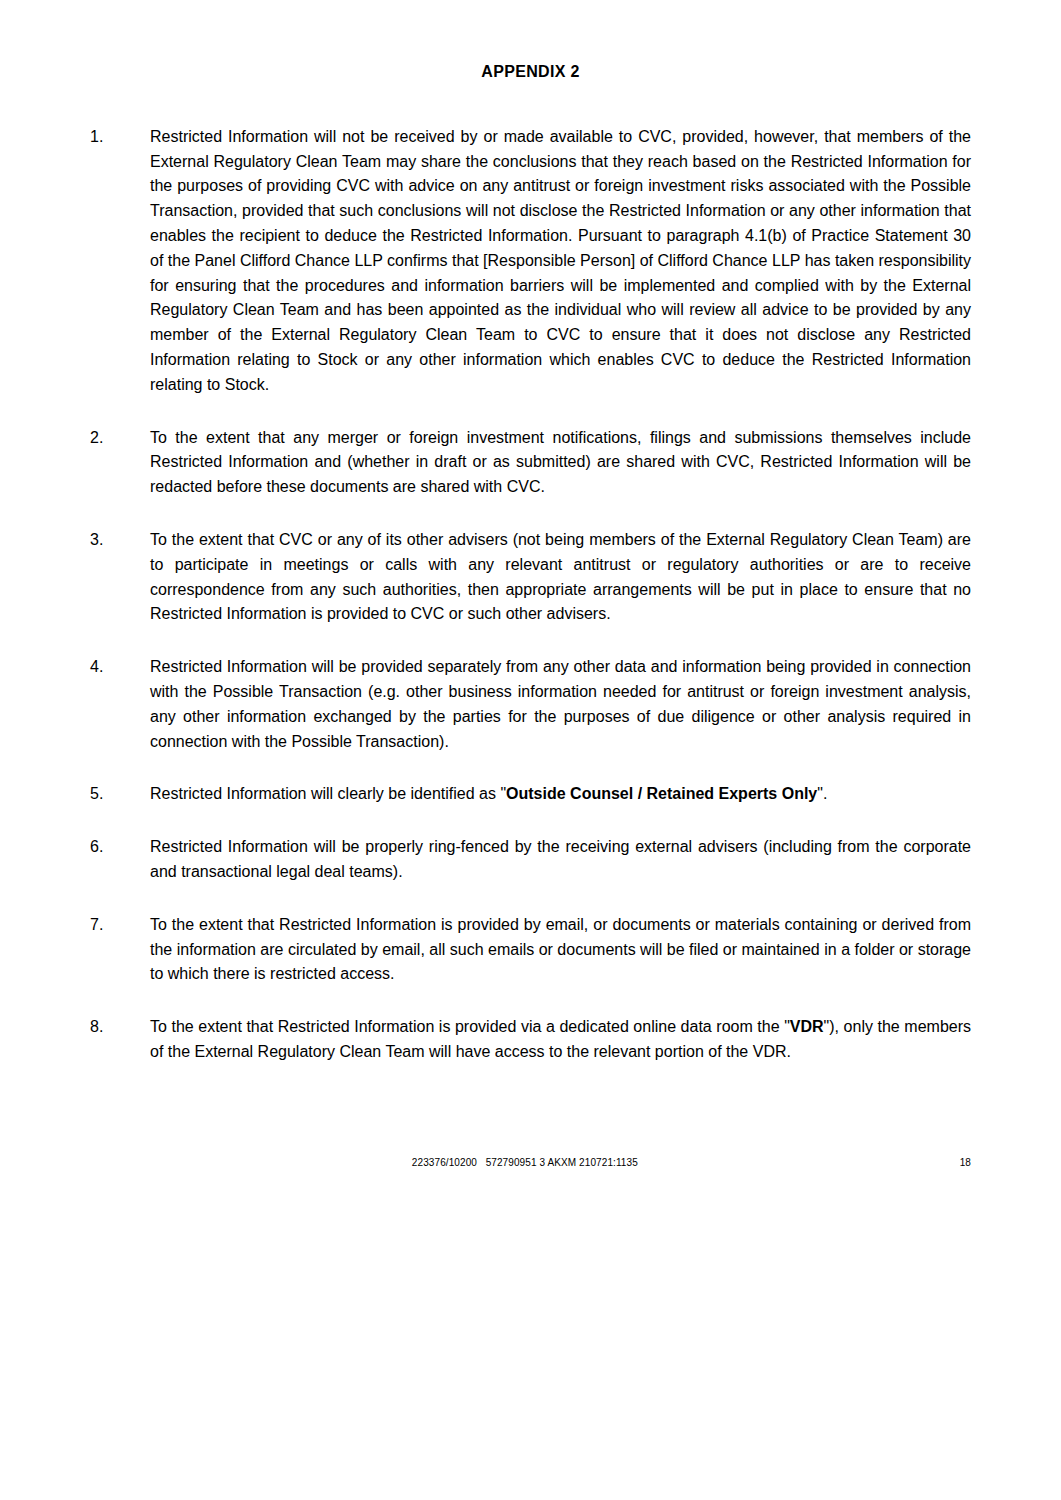APPENDIX 2
Restricted Information will not be received by or made available to CVC, provided, however, that members of the External Regulatory Clean Team may share the conclusions that they reach based on the Restricted Information for the purposes of providing CVC with advice on any antitrust or foreign investment risks associated with the Possible Transaction, provided that such conclusions will not disclose the Restricted Information or any other information that enables the recipient to deduce the Restricted Information. Pursuant to paragraph 4.1(b) of Practice Statement 30 of the Panel Clifford Chance LLP confirms that [Responsible Person] of Clifford Chance LLP has taken responsibility for ensuring that the procedures and information barriers will be implemented and complied with by the External Regulatory Clean Team and has been appointed as the individual who will review all advice to be provided by any member of the External Regulatory Clean Team to CVC to ensure that it does not disclose any Restricted Information relating to Stock or any other information which enables CVC to deduce the Restricted Information relating to Stock.
To the extent that any merger or foreign investment notifications, filings and submissions themselves include Restricted Information and (whether in draft or as submitted) are shared with CVC, Restricted Information will be redacted before these documents are shared with CVC.
To the extent that CVC or any of its other advisers (not being members of the External Regulatory Clean Team) are to participate in meetings or calls with any relevant antitrust or regulatory authorities or are to receive correspondence from any such authorities, then appropriate arrangements will be put in place to ensure that no Restricted Information is provided to CVC or such other advisers.
Restricted Information will be provided separately from any other data and information being provided in connection with the Possible Transaction (e.g. other business information needed for antitrust or foreign investment analysis, any other information exchanged by the parties for the purposes of due diligence or other analysis required in connection with the Possible Transaction).
Restricted Information will clearly be identified as "Outside Counsel / Retained Experts Only".
Restricted Information will be properly ring-fenced by the receiving external advisers (including from the corporate and transactional legal deal teams).
To the extent that Restricted Information is provided by email, or documents or materials containing or derived from the information are circulated by email, all such emails or documents will be filed or maintained in a folder or storage to which there is restricted access.
To the extent that Restricted Information is provided via a dedicated online data room the "VDR"), only the members of the External Regulatory Clean Team will have access to the relevant portion of the VDR.
223376/10200 572790951 3 AKXM 210721:113518